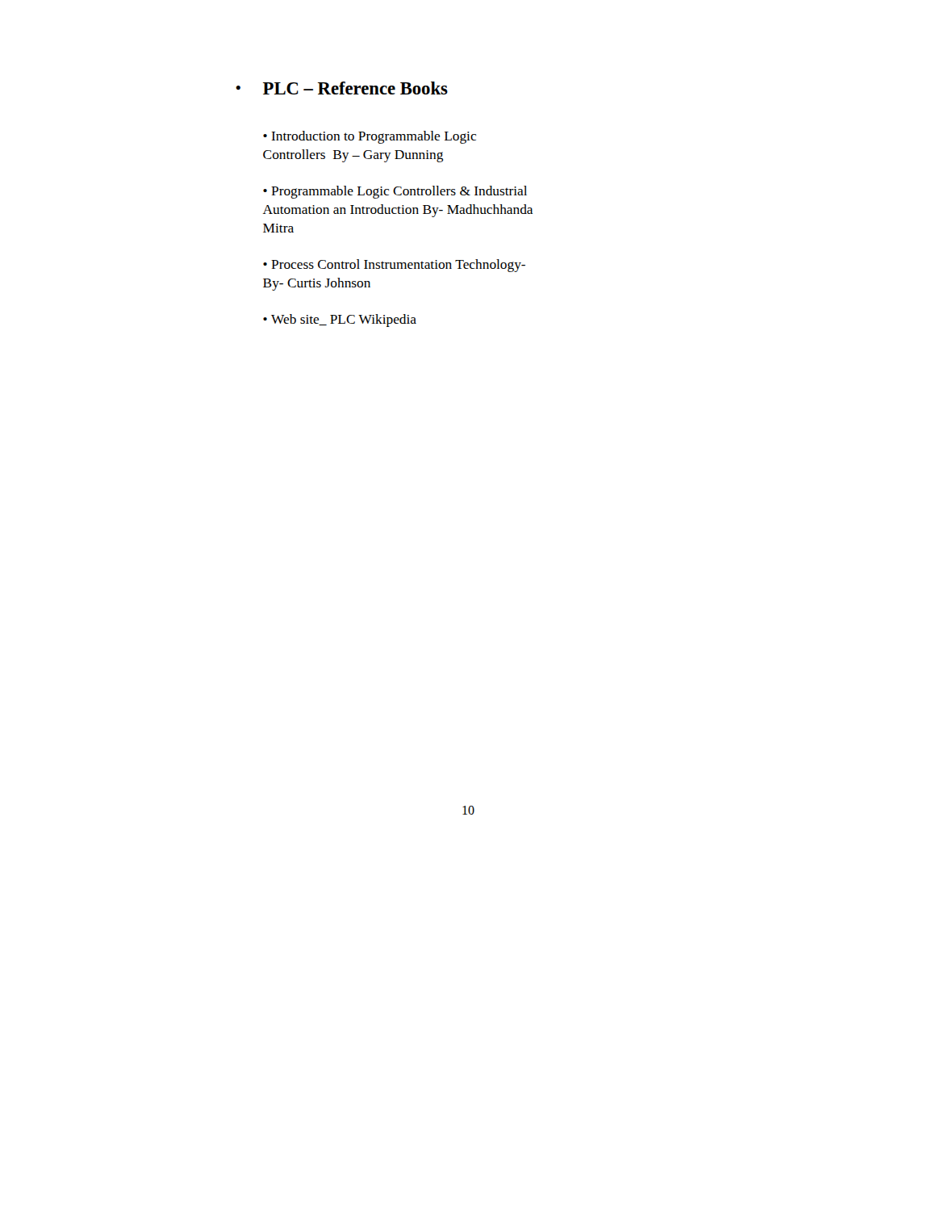PLC – Reference Books
Introduction to Programmable Logic Controllers By – Gary Dunning
Programmable Logic Controllers & Industrial Automation an Introduction By- Madhuchhanda Mitra
Process Control Instrumentation Technology- By- Curtis Johnson
Web site_ PLC Wikipedia
10